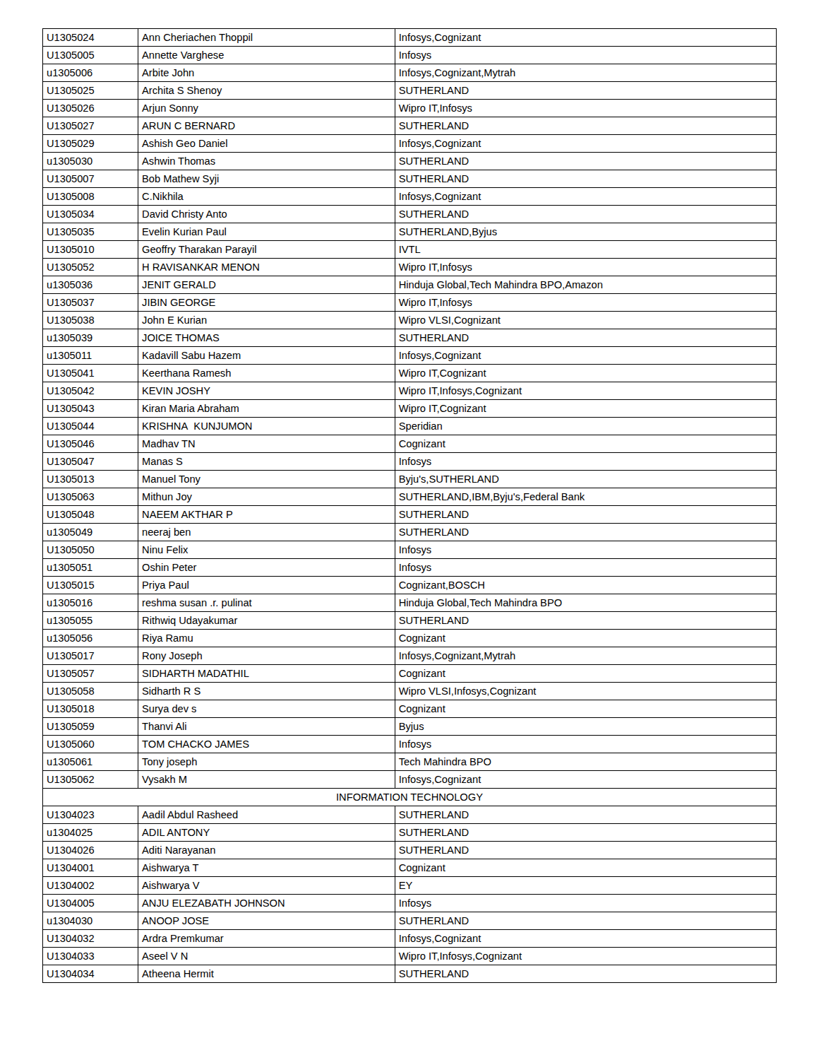| U1305024 | Ann Cheriachen Thoppil | Infosys,Cognizant |
| U1305005 | Annette Varghese | Infosys |
| u1305006 | Arbite John | Infosys,Cognizant,Mytrah |
| U1305025 | Archita S Shenoy | SUTHERLAND |
| U1305026 | Arjun Sonny | Wipro IT,Infosys |
| U1305027 | ARUN C BERNARD | SUTHERLAND |
| U1305029 | Ashish Geo Daniel | Infosys,Cognizant |
| u1305030 | Ashwin Thomas | SUTHERLAND |
| U1305007 | Bob Mathew Syji | SUTHERLAND |
| U1305008 | C.Nikhila | Infosys,Cognizant |
| U1305034 | David Christy Anto | SUTHERLAND |
| U1305035 | Evelin Kurian Paul | SUTHERLAND,Byjus |
| U1305010 | Geoffry Tharakan Parayil | IVTL |
| U1305052 | H RAVISANKAR MENON | Wipro IT,Infosys |
| u1305036 | JENIT GERALD | Hinduja Global,Tech Mahindra BPO,Amazon |
| U1305037 | JIBIN GEORGE | Wipro IT,Infosys |
| U1305038 | John E Kurian | Wipro VLSI,Cognizant |
| u1305039 | JOICE THOMAS | SUTHERLAND |
| u1305011 | Kadavill Sabu Hazem | Infosys,Cognizant |
| U1305041 | Keerthana Ramesh | Wipro IT,Cognizant |
| U1305042 | KEVIN JOSHY | Wipro IT,Infosys,Cognizant |
| U1305043 | Kiran Maria Abraham | Wipro IT,Cognizant |
| U1305044 | KRISHNA KUNJUMON | Speridian |
| U1305046 | Madhav TN | Cognizant |
| U1305047 | Manas S | Infosys |
| U1305013 | Manuel Tony | Byju's,SUTHERLAND |
| U1305063 | Mithun Joy | SUTHERLAND,IBM,Byju's,Federal Bank |
| U1305048 | NAEEM AKTHAR P | SUTHERLAND |
| u1305049 | neeraj ben | SUTHERLAND |
| U1305050 | Ninu Felix | Infosys |
| u1305051 | Oshin Peter | Infosys |
| U1305015 | Priya Paul | Cognizant,BOSCH |
| u1305016 | reshma susan .r. pulinat | Hinduja Global,Tech Mahindra BPO |
| u1305055 | Rithwiq Udayakumar | SUTHERLAND |
| u1305056 | Riya Ramu | Cognizant |
| U1305017 | Rony Joseph | Infosys,Cognizant,Mytrah |
| U1305057 | SIDHARTH MADATHIL | Cognizant |
| U1305058 | Sidharth R S | Wipro VLSI,Infosys,Cognizant |
| U1305018 | Surya dev s | Cognizant |
| U1305059 | Thanvi Ali | Byjus |
| U1305060 | TOM CHACKO JAMES | Infosys |
| u1305061 | Tony joseph | Tech Mahindra BPO |
| U1305062 | Vysakh M | Infosys,Cognizant |
| INFORMATION TECHNOLOGY |
| U1304023 | Aadil Abdul Rasheed | SUTHERLAND |
| u1304025 | ADIL ANTONY | SUTHERLAND |
| U1304026 | Aditi Narayanan | SUTHERLAND |
| U1304001 | Aishwarya T | Cognizant |
| U1304002 | Aishwarya V | EY |
| U1304005 | ANJU ELEZABATH JOHNSON | Infosys |
| u1304030 | ANOOP JOSE | SUTHERLAND |
| U1304032 | Ardra Premkumar | Infosys,Cognizant |
| U1304033 | Aseel V N | Wipro IT,Infosys,Cognizant |
| U1304034 | Atheena Hermit | SUTHERLAND |